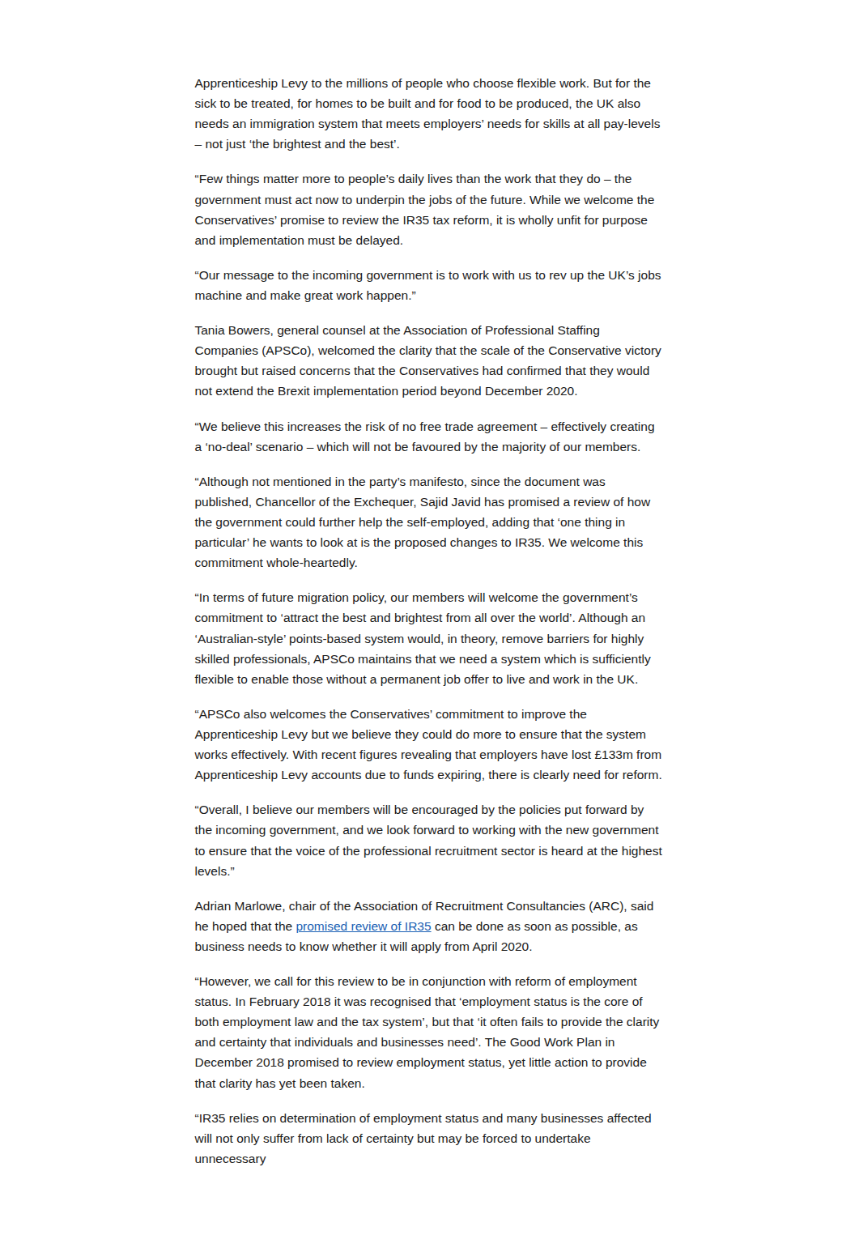Apprenticeship Levy to the millions of people who choose flexible work. But for the sick to be treated, for homes to be built and for food to be produced, the UK also needs an immigration system that meets employers’ needs for skills at all pay-levels – not just ‘the brightest and the best’.
“Few things matter more to people’s daily lives than the work that they do – the government must act now to underpin the jobs of the future. While we welcome the Conservatives’ promise to review the IR35 tax reform, it is wholly unfit for purpose and implementation must be delayed.
“Our message to the incoming government is to work with us to rev up the UK’s jobs machine and make great work happen.”
Tania Bowers, general counsel at the Association of Professional Staffing Companies (APSCo), welcomed the clarity that the scale of the Conservative victory brought but raised concerns that the Conservatives had confirmed that they would not extend the Brexit implementation period beyond December 2020.
“We believe this increases the risk of no free trade agreement – effectively creating a ‘no-deal’ scenario – which will not be favoured by the majority of our members.
“Although not mentioned in the party’s manifesto, since the document was published, Chancellor of the Exchequer, Sajid Javid has promised a review of how the government could further help the self-employed, adding that ‘one thing in particular’ he wants to look at is the proposed changes to IR35. We welcome this commitment whole-heartedly.
“In terms of future migration policy, our members will welcome the government’s commitment to ‘attract the best and brightest from all over the world’. Although an ‘Australian-style’ points-based system would, in theory, remove barriers for highly skilled professionals, APSCo maintains that we need a system which is sufficiently flexible to enable those without a permanent job offer to live and work in the UK.
“APSCo also welcomes the Conservatives’ commitment to improve the Apprenticeship Levy but we believe they could do more to ensure that the system works effectively. With recent figures revealing that employers have lost £133m from Apprenticeship Levy accounts due to funds expiring, there is clearly need for reform.
“Overall, I believe our members will be encouraged by the policies put forward by the incoming government, and we look forward to working with the new government to ensure that the voice of the professional recruitment sector is heard at the highest levels.”
Adrian Marlowe, chair of the Association of Recruitment Consultancies (ARC), said he hoped that the promised review of IR35 can be done as soon as possible, as business needs to know whether it will apply from April 2020.
“However, we call for this review to be in conjunction with reform of employment status. In February 2018 it was recognised that ‘employment status is the core of both employment law and the tax system’, but that ‘it often fails to provide the clarity and certainty that individuals and businesses need’. The Good Work Plan in December 2018 promised to review employment status, yet little action to provide that clarity has yet been taken.
“IR35 relies on determination of employment status and many businesses affected will not only suffer from lack of certainty but may be forced to undertake unnecessary